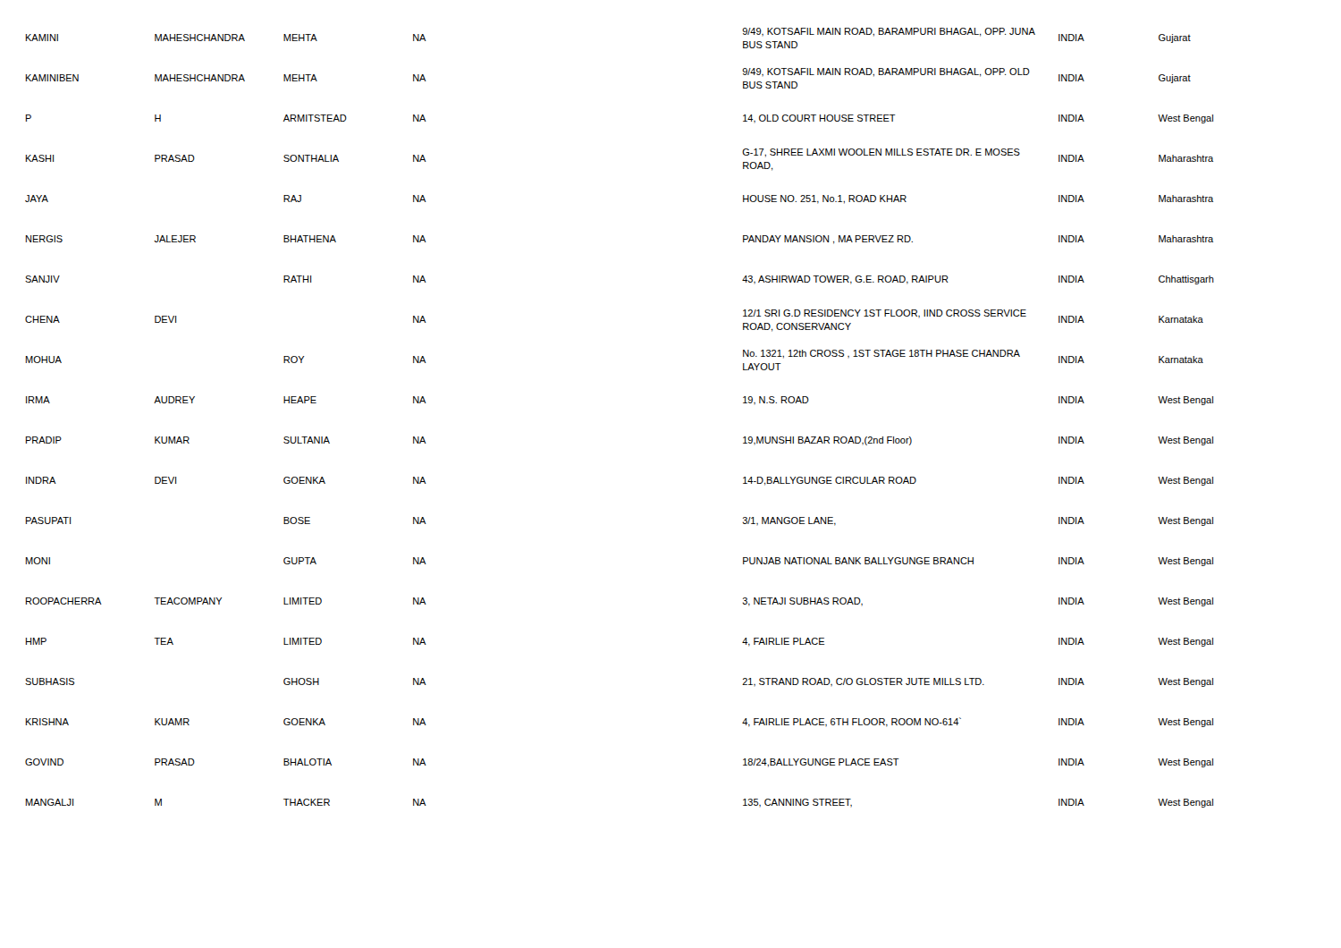| KAMINI | MAHESHCHANDRA | MEHTA | NA | | 9/49, KOTSAFIL MAIN ROAD, BARAMPURI BHAGAL, OPP. JUNA BUS STAND | INDIA | Gujarat |
| KAMINIBEN | MAHESHCHANDRA | MEHTA | NA | | 9/49, KOTSAFIL MAIN ROAD, BARAMPURI BHAGAL, OPP. OLD BUS STAND | INDIA | Gujarat |
| P | H | ARMITSTEAD | NA | | 14, OLD COURT HOUSE STREET | INDIA | West Bengal |
| KASHI | PRASAD | SONTHALIA | NA | | G-17, SHREE LAXMI WOOLEN MILLS ESTATE DR. E MOSES ROAD, | INDIA | Maharashtra |
| JAYA | | RAJ | NA | | HOUSE NO. 251, No.1, ROAD KHAR | INDIA | Maharashtra |
| NERGIS | JALEJER | BHATHENA | NA | | PANDAY MANSION , MA PERVEZ RD. | INDIA | Maharashtra |
| SANJIV | | RATHI | NA | | 43, ASHIRWAD TOWER, G.E. ROAD, RAIPUR | INDIA | Chhattisgarh |
| CHENA | DEVI | | NA | | 12/1 SRI G.D RESIDENCY 1ST FLOOR, IIND CROSS SERVICE ROAD, CONSERVANCY | INDIA | Karnataka |
| MOHUA | | ROY | NA | | No. 1321, 12th CROSS , 1ST STAGE 18TH PHASE CHANDRA LAYOUT | INDIA | Karnataka |
| IRMA | AUDREY | HEAPE | NA | | 19, N.S. ROAD | INDIA | West Bengal |
| PRADIP | KUMAR | SULTANIA | NA | | 19,MUNSHI BAZAR ROAD,(2nd Floor) | INDIA | West Bengal |
| INDRA | DEVI | GOENKA | NA | | 14-D,BALLYGUNGE CIRCULAR ROAD | INDIA | West Bengal |
| PASUPATI | | BOSE | NA | | 3/1, MANGOE LANE, | INDIA | West Bengal |
| MONI | | GUPTA | NA | | PUNJAB NATIONAL BANK BALLYGUNGE BRANCH | INDIA | West Bengal |
| ROOPACHERRA | TEACOMPANY | LIMITED | NA | | 3, NETAJI SUBHAS ROAD, | INDIA | West Bengal |
| HMP | TEA | LIMITED | NA | | 4, FAIRLIE PLACE | INDIA | West Bengal |
| SUBHASIS | | GHOSH | NA | | 21, STRAND ROAD, C/O GLOSTER JUTE MILLS LTD. | INDIA | West Bengal |
| KRISHNA | KUAMR | GOENKA | NA | | 4, FAIRLIE PLACE, 6TH FLOOR, ROOM NO-614` | INDIA | West Bengal |
| GOVIND | PRASAD | BHALOTIA | NA | | 18/24,BALLYGUNGE PLACE EAST | INDIA | West Bengal |
| MANGALJI | M | THACKER | NA | | 135, CANNING STREET, | INDIA | West Bengal |